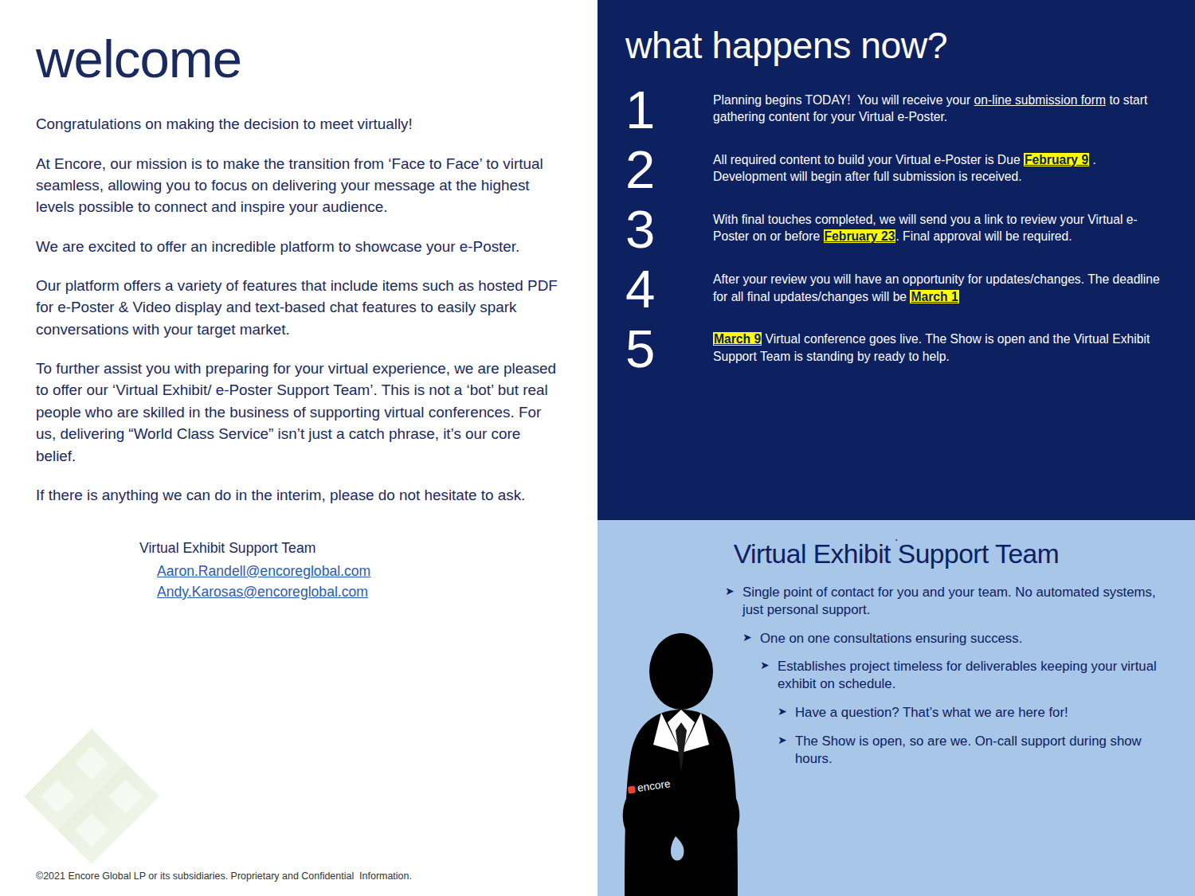welcome
Congratulations on making the decision to meet virtually!
At Encore, our mission is to make the transition from ‘Face to Face’ to virtual seamless, allowing you to focus on delivering your message at the highest levels possible to connect and inspire your audience.
We are excited to offer an incredible platform to showcase your e-Poster.
Our platform offers a variety of features that include items such as hosted PDF for e-Poster & Video display and text-based chat features to easily spark conversations with your target market.
To further assist you with preparing for your virtual experience, we are pleased to offer our ‘Virtual Exhibit/ e-Poster Support Team’. This is not a ‘bot’ but real people who are skilled in the business of supporting virtual conferences. For us, delivering “World Class Service” isn’t just a catch phrase, it’s our core belief.
If there is anything we can do in the interim, please do not hesitate to ask.
Virtual Exhibit Support Team
Aaron.Randell@encoreglobal.com Andy.Karosas@encoreglobal.com
©2021 Encore Global LP or its subsidiaries. Proprietary and Confidential Information.
what happens now?
1
Planning begins TODAY! You will receive your on-line submission form to start gathering content for your Virtual e-Poster.
2
All required content to build your Virtual e-Poster is Due February 9 . Development will begin after full submission is received.
3
With final touches completed, we will send you a link to review your Virtual e-Poster on or before February 23. Final approval will be required.
4
After your review you will have an opportunity for updates/changes. The deadline for all final updates/changes will be March 1
5
March 9 Virtual conference goes live. The Show is open and the Virtual Exhibit Support Team is standing by ready to help.
Virtual Exhibit Support Team
Single point of contact for you and your team. No automated systems, just personal support.
One on one consultations ensuring success.
Establishes project timeless for deliverables keeping your virtual exhibit on schedule.
Have a question? That’s what we are here for!
The Show is open, so are we. On-call support during show hours.
encore